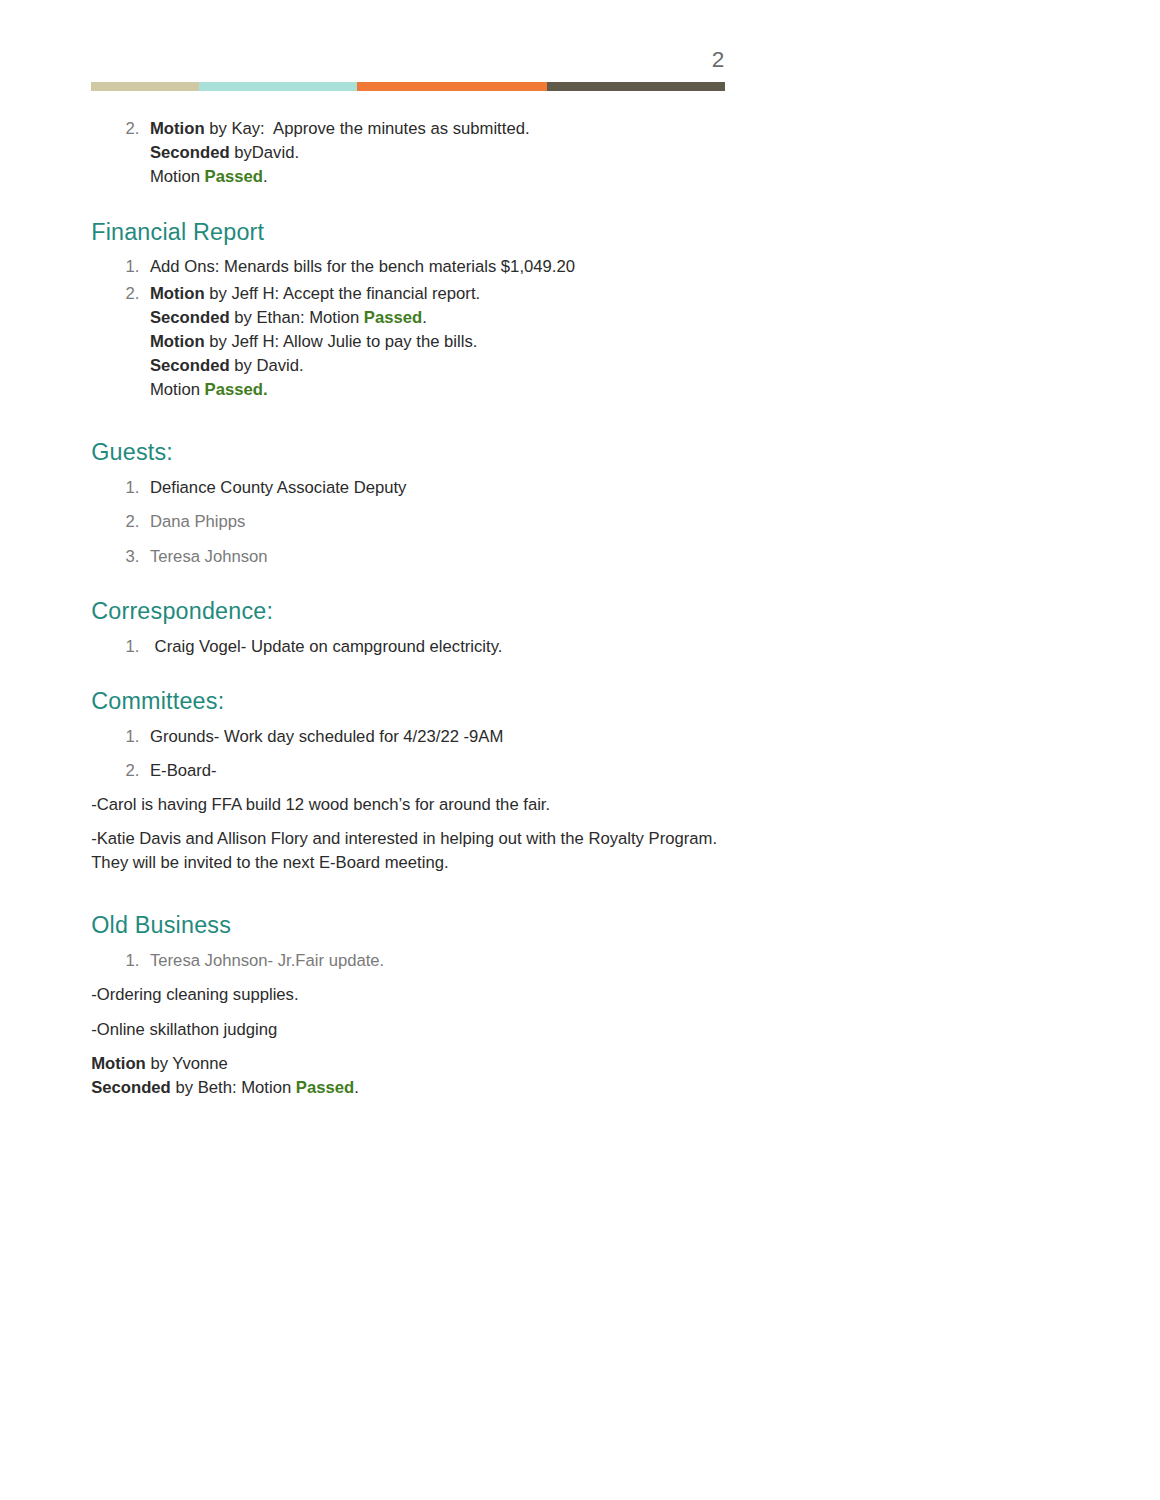2
Motion by Kay: Approve the minutes as submitted.
Seconded byDavid.
Motion Passed.
Financial Report
Add Ons: Menards bills for the bench materials $1,049.20
Motion by Jeff H: Accept the financial report.
Seconded by Ethan: Motion Passed.
Motion by Jeff H: Allow Julie to pay the bills.
Seconded by David.
Motion Passed.
Guests:
Defiance County Associate Deputy
Dana Phipps
Teresa Johnson
Correspondence:
Craig Vogel- Update on campground electricity.
Committees:
Grounds- Work day scheduled for 4/23/22 -9AM
E-Board-
-Carol is having FFA build 12 wood bench’s for around the fair.
-Katie Davis and Allison Flory and interested in helping out with the Royalty Program. They will be invited to the next E-Board meeting.
Old Business
Teresa Johnson- Jr.Fair update.
-Ordering cleaning supplies.
-Online skillathon judging
Motion by Yvonne
Seconded by Beth: Motion Passed.